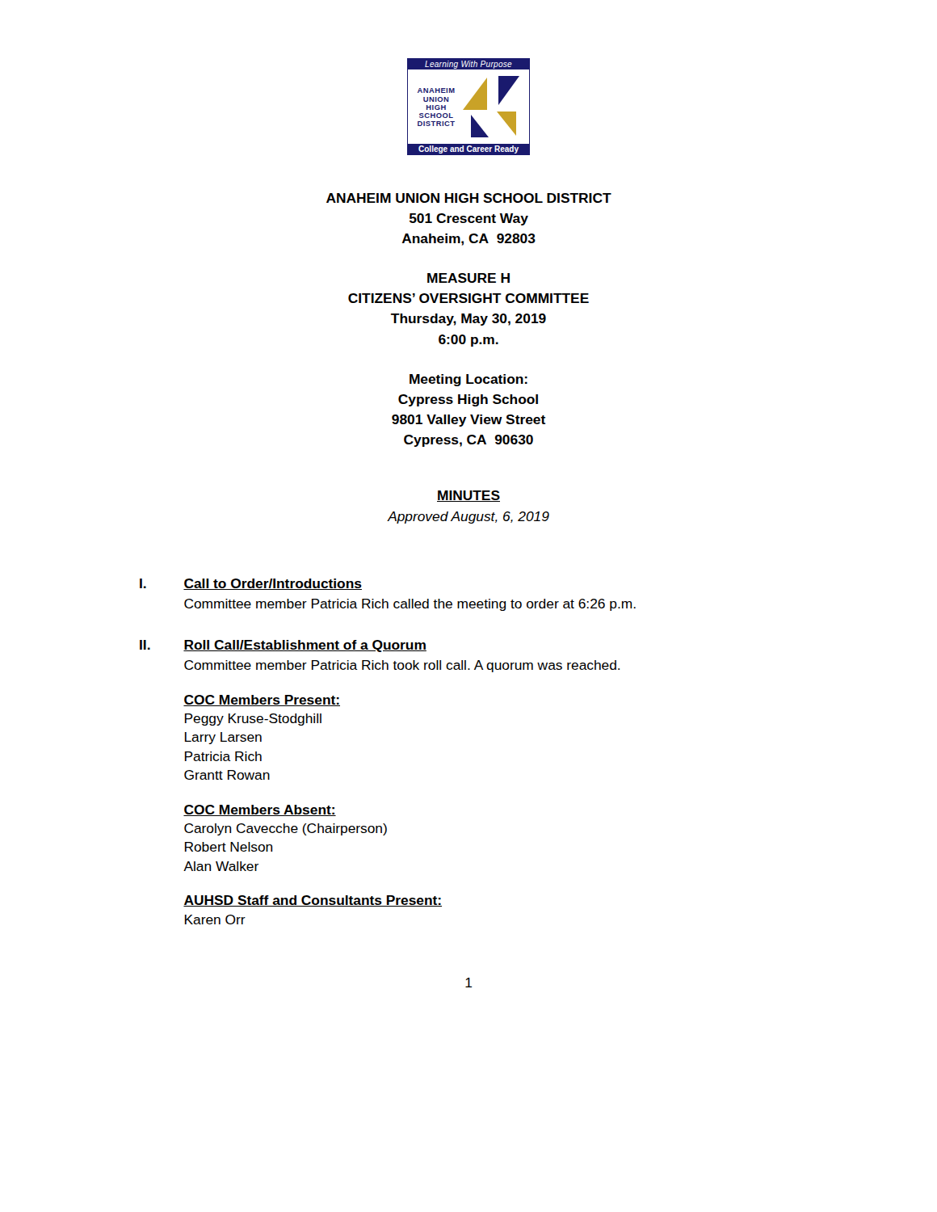Learning With Purpose
ANAHEIM UNION HIGH SCHOOL DISTRICT
College and Career Ready
ANAHEIM UNION HIGH SCHOOL DISTRICT
501 Crescent Way
Anaheim, CA 92803
MEASURE H
CITIZENS’ OVERSIGHT COMMITTEE
Thursday, May 30, 2019
6:00 p.m.
Meeting Location:
Cypress High School
9801 Valley View Street
Cypress, CA 90630
MINUTES
Approved August, 6, 2019
I.
Call to Order/Introductions
Committee member Patricia Rich called the meeting to order at 6:26 p.m.
II.
Roll Call/Establishment of a Quorum
Committee member Patricia Rich took roll call. A quorum was reached.
COC Members Present:
Peggy Kruse-Stodghill
Larry Larsen
Patricia Rich
Grantt Rowan
COC Members Absent:
Carolyn Cavecche (Chairperson)
Robert Nelson
Alan Walker
AUHSD Staff and Consultants Present:
Karen Orr
1